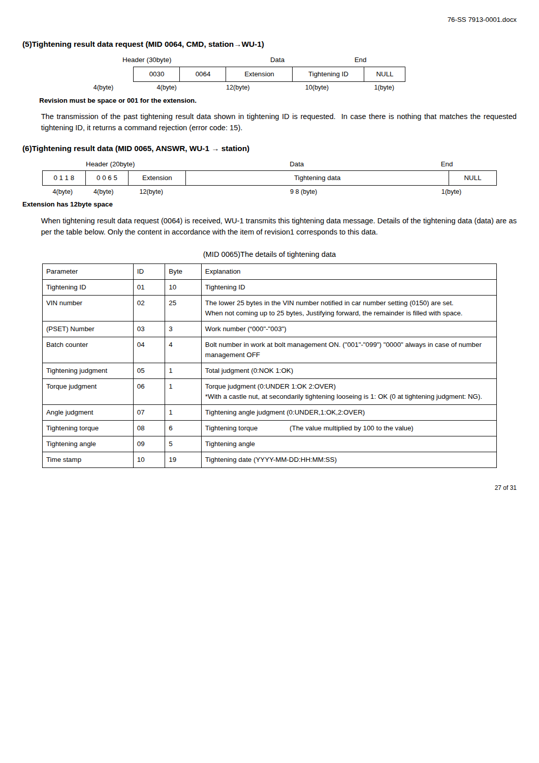76-SS 7913-0001.docx
(5)Tightening result data request (MID 0064, CMD, station→WU-1)
Header (30byte) Data End
| 0030 | 0064 | Extension | Tightening ID | NULL |
4(byte) 4(byte) 12(byte) 10(byte) 1(byte)
Revision must be space or 001 for the extension.
The transmission of the past tightening result data shown in tightening ID is requested. In case there is nothing that matches the requested tightening ID, it returns a command rejection (error code: 15).
(6)Tightening result data (MID 0065, ANSWR, WU-1 → station)
Header (20byte) Data End
| 0 1 1 8 | 0 0 6 5 | Extension | Tightening data | NULL |
4(byte) 4(byte) 12(byte) 9 8 (byte) 1(byte)
Extension has 12byte space
When tightening result data request (0064) is received, WU-1 transmits this tightening data message. Details of the tightening data (data) are as per the table below. Only the content in accordance with the item of revision1 corresponds to this data.
(MID 0065)The details of tightening data
| Parameter | ID | Byte | Explanation |
| --- | --- | --- | --- |
| Tightening ID | 01 | 10 | Tightening ID |
| VIN number | 02 | 25 | The lower 25 bytes in the VIN number notified in car number setting (0150) are set. When not coming up to 25 bytes, Justifying forward, the remainder is filled with space. |
| (PSET) Number | 03 | 3 | Work number (“000"-"003") |
| Batch counter | 04 | 4 | Bolt number in work at bolt management ON. ("001"-"099") "0000" always in case of number management OFF |
| Tightening judgment | 05 | 1 | Total judgment (0:NOK 1:OK) |
| Torque judgment | 06 | 1 | Torque judgment (0:UNDER 1:OK 2:OVER) *With a castle nut, at secondarily tightening looseing is 1: OK (0 at tightening judgment: NG). |
| Angle judgment | 07 | 1 | Tightening angle judgment (0:UNDER,1:OK,2:OVER) |
| Tightening torque | 08 | 6 | Tightening torque (The value multiplied by 100 to the value) |
| Tightening angle | 09 | 5 | Tightening angle |
| Time stamp | 10 | 19 | Tightening date (YYYY-MM-DD:HH:MM:SS) |
27 of 31